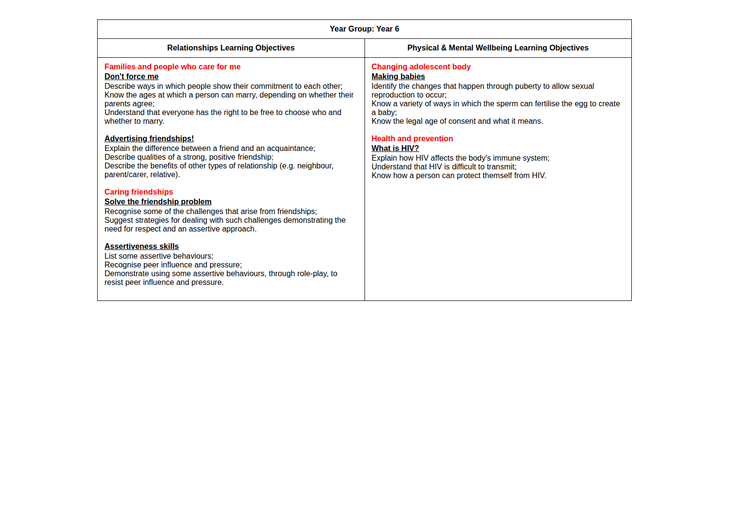| Year Group: Year 6 |
| Relationships Learning Objectives | Physical & Mental Wellbeing Learning Objectives |
| Families and people who care for me Don't force me Describe ways in which people show their commitment to each other; Know the ages at which a person can marry, depending on whether their parents agree; Understand that everyone has the right to be free to choose who and whether to marry. Advertising friendships! Explain the difference between a friend and an acquaintance; Describe qualities of a strong, positive friendship; Describe the benefits of other types of relationship (e.g. neighbour, parent/carer, relative). Caring friendships Solve the friendship problem Recognise some of the challenges that arise from friendships; Suggest strategies for dealing with such challenges demonstrating the need for respect and an assertive approach. Assertiveness skills List some assertive behaviours; Recognise peer influence and pressure; Demonstrate using some assertive behaviours, through role-play, to resist peer influence and pressure. | Changing adolescent body Making babies Identify the changes that happen through puberty to allow sexual reproduction to occur; Know a variety of ways in which the sperm can fertilise the egg to create a baby; Know the legal age of consent and what it means. Health and prevention What is HIV? Explain how HIV affects the body's immune system; Understand that HIV is difficult to transmit; Know how a person can protect themself from HIV. |